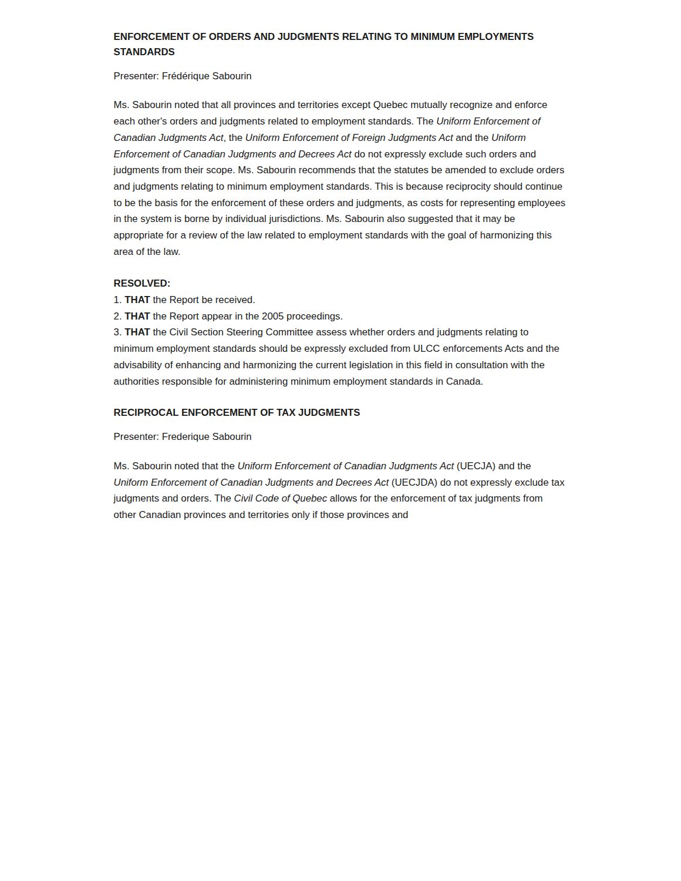Enforcement of Orders and Judgments Relating to Minimum Employments Standards
Presenter: Frédérique Sabourin
Ms. Sabourin noted that all provinces and territories except Quebec mutually recognize and enforce each other's orders and judgments related to employment standards. The Uniform Enforcement of Canadian Judgments Act, the Uniform Enforcement of Foreign Judgments Act and the Uniform Enforcement of Canadian Judgments and Decrees Act do not expressly exclude such orders and judgments from their scope. Ms. Sabourin recommends that the statutes be amended to exclude orders and judgments relating to minimum employment standards. This is because reciprocity should continue to be the basis for the enforcement of these orders and judgments, as costs for representing employees in the system is borne by individual jurisdictions. Ms. Sabourin also suggested that it may be appropriate for a review of the law related to employment standards with the goal of harmonizing this area of the law.
Resolved:
1. THAT the Report be received.
2. THAT the Report appear in the 2005 proceedings.
3. THAT the Civil Section Steering Committee assess whether orders and judgments relating to minimum employment standards should be expressly excluded from ULCC enforcements Acts and the advisability of enhancing and harmonizing the current legislation in this field in consultation with the authorities responsible for administering minimum employment standards in Canada.
Reciprocal Enforcement of Tax Judgments
Presenter: Frederique Sabourin
Ms. Sabourin noted that the Uniform Enforcement of Canadian Judgments Act (UECJA) and the Uniform Enforcement of Canadian Judgments and Decrees Act (UECJDA) do not expressly exclude tax judgments and orders. The Civil Code of Quebec allows for the enforcement of tax judgments from other Canadian provinces and territories only if those provinces and